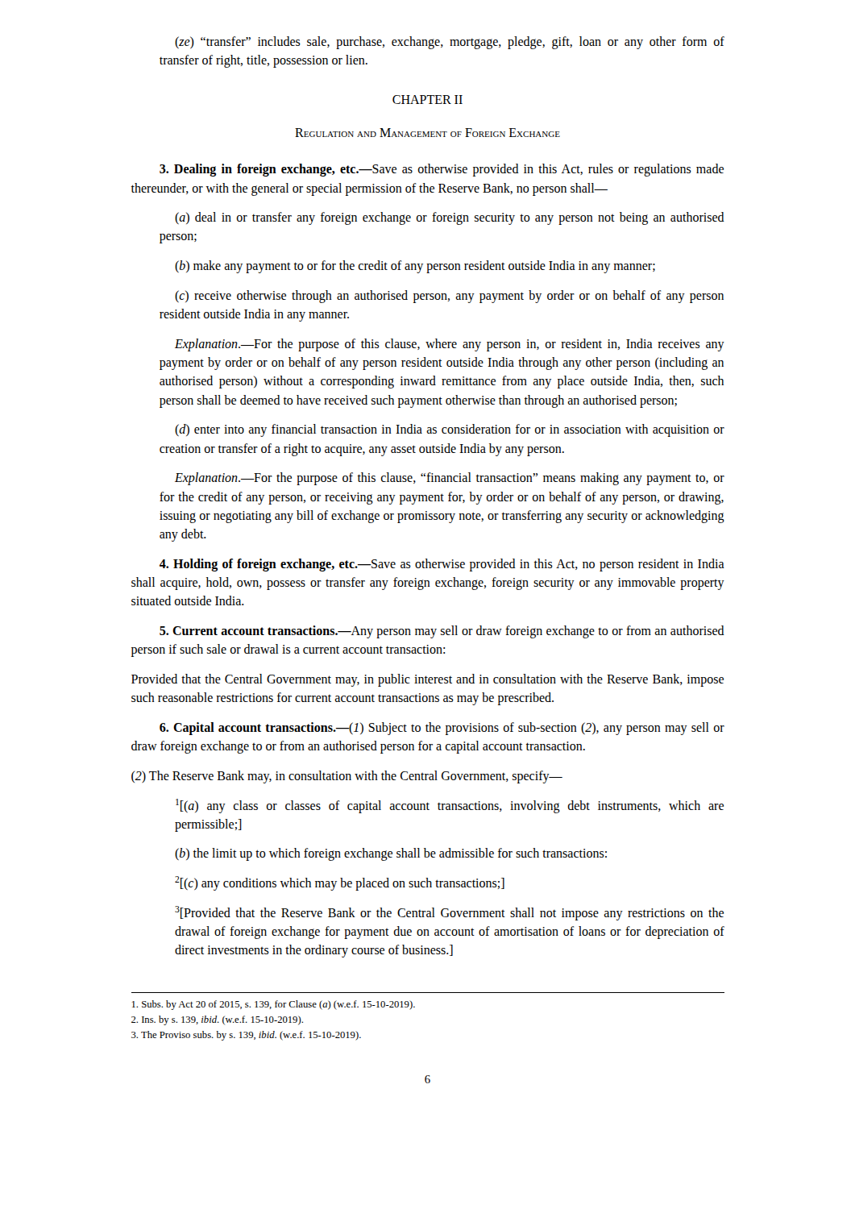(ze) “transfer” includes sale, purchase, exchange, mortgage, pledge, gift, loan or any other form of transfer of right, title, possession or lien.
CHAPTER II
Regulation and Management of Foreign Exchange
3. Dealing in foreign exchange, etc.—Save as otherwise provided in this Act, rules or regulations made thereunder, or with the general or special permission of the Reserve Bank, no person shall—
(a) deal in or transfer any foreign exchange or foreign security to any person not being an authorised person;
(b) make any payment to or for the credit of any person resident outside India in any manner;
(c) receive otherwise through an authorised person, any payment by order or on behalf of any person resident outside India in any manner.
Explanation.—For the purpose of this clause, where any person in, or resident in, India receives any payment by order or on behalf of any person resident outside India through any other person (including an authorised person) without a corresponding inward remittance from any place outside India, then, such person shall be deemed to have received such payment otherwise than through an authorised person;
(d) enter into any financial transaction in India as consideration for or in association with acquisition or creation or transfer of a right to acquire, any asset outside India by any person.
Explanation.—For the purpose of this clause, “financial transaction” means making any payment to, or for the credit of any person, or receiving any payment for, by order or on behalf of any person, or drawing, issuing or negotiating any bill of exchange or promissory note, or transferring any security or acknowledging any debt.
4. Holding of foreign exchange, etc.—Save as otherwise provided in this Act, no person resident in India shall acquire, hold, own, possess or transfer any foreign exchange, foreign security or any immovable property situated outside India.
5. Current account transactions.—Any person may sell or draw foreign exchange to or from an authorised person if such sale or drawal is a current account transaction:
Provided that the Central Government may, in public interest and in consultation with the Reserve Bank, impose such reasonable restrictions for current account transactions as may be prescribed.
6. Capital account transactions.—(1) Subject to the provisions of sub-section (2), any person may sell or draw foreign exchange to or from an authorised person for a capital account transaction.
(2) The Reserve Bank may, in consultation with the Central Government, specify—
1[(a) any class or classes of capital account transactions, involving debt instruments, which are permissible;]
(b) the limit up to which foreign exchange shall be admissible for such transactions:
2[(c) any conditions which may be placed on such transactions;]
3[Provided that the Reserve Bank or the Central Government shall not impose any restrictions on the drawal of foreign exchange for payment due on account of amortisation of loans or for depreciation of direct investments in the ordinary course of business.]
1. Subs. by Act 20 of 2015, s. 139, for Clause (a) (w.e.f. 15-10-2019).
2. Ins. by s. 139, ibid. (w.e.f. 15-10-2019).
3. The Proviso subs. by s. 139, ibid. (w.e.f. 15-10-2019).
6